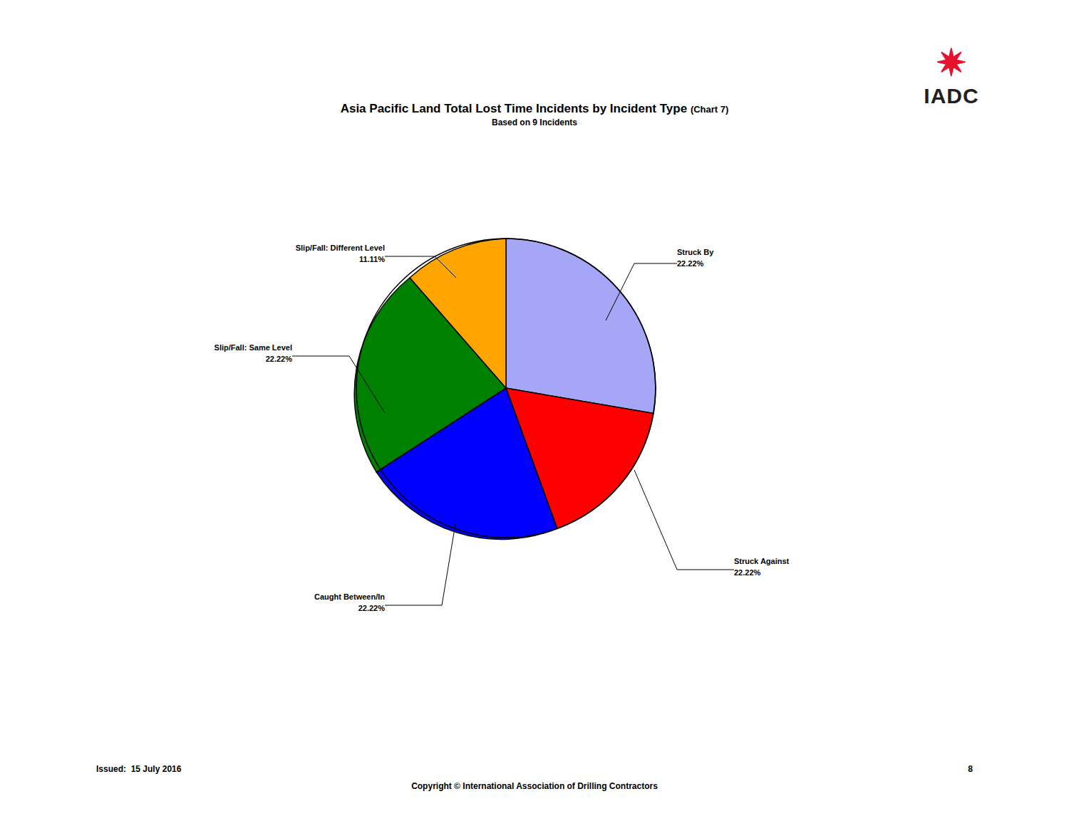✷
IADC
Asia Pacific Land Total Lost Time Incidents by Incident Type (Chart 7)
Based on 9 Incidents
Struck By 22.22% Struck Against 22.22% Caught Between/In 22.22% Slip/Fall: Same Level 22.22% Slip/Fall: Different Level 11.11%
Issued: 15 July 2016
8
Copyright © International Association of Drilling Contractors